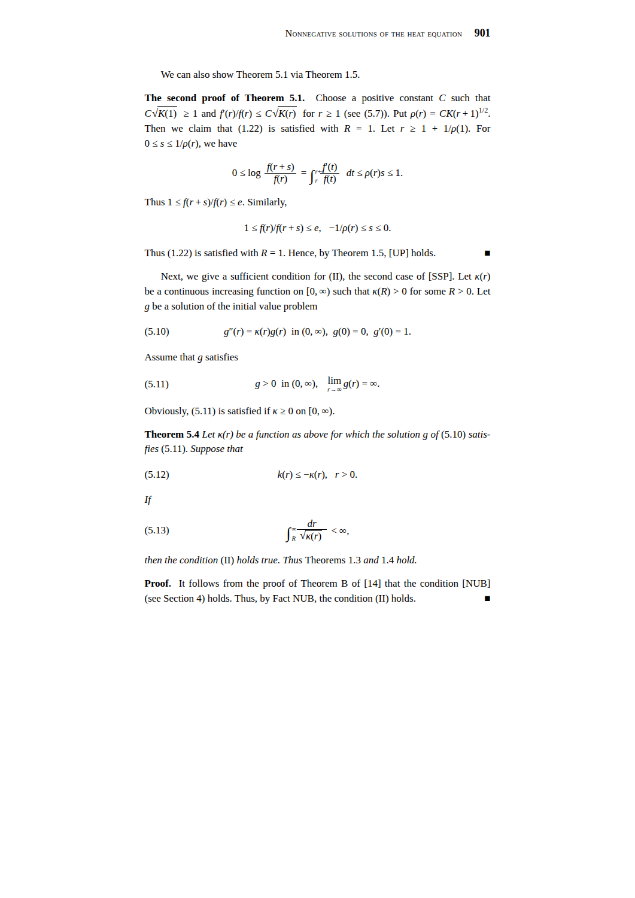Nonnegative solutions of the heat equation 901
We can also show Theorem 5.1 via Theorem 1.5.
The second proof of Theorem 5.1. Choose a positive constant C such that CK(1) ≥ 1 and f′(r)/f(r) ≤ CK(r) for r ≥ 1 (see (5.7)). Put ρ(r) = CK(r + 1)1/2. Then we claim that (1.22) is satisfied with R = 1. Let r ≥ 1 + 1/ρ(1). For 0 ≤ s ≤ 1/ρ(r), we have
0 ≤ log f(r + s) f(r) = ∫r+s r f′(t) f(t) dt ≤ ρ(r)s ≤ 1.
Thus 1 ≤ f(r + s)/f(r) ≤ e. Similarly,
1 ≤ f(r)/f(r + s) ≤ e, −1/ρ(r) ≤ s ≤ 0.
Thus (1.22) is satisfied with R = 1. Hence, by Theorem 1.5, [UP] holds.■
Next, we give a sufficient condition for (II), the second case of [SSP]. Let κ(r) be a continuous increasing function on [0, ∞) such that κ(R) > 0 for some R > 0. Let g be a solution of the initial value problem
(5.10) g″(r) = κ(r)g(r) in (0, ∞), g(0) = 0, g′(0) = 1.
Assume that g satisfies
(5.11) g > 0 in (0, ∞), lim r→∞g(r) = ∞.
Obviously, (5.11) is satisfied if κ ≥ 0 on [0, ∞).
Theorem 5.4 Let κ(r) be a function as above for which the solution g of (5.10) satisfies (5.11). Suppose that
(5.12) k(r) ≤ −κ(r), r > 0.
If
(5.13) ∫∞R dr κ(r) < ∞,
then the condition (II) holds true. Thus Theorems 1.3 and 1.4 hold.
Proof. It follows from the proof of Theorem B of [14] that the condition [NUB] (see Section 4) holds. Thus, by Fact NUB, the condition (II) holds.■